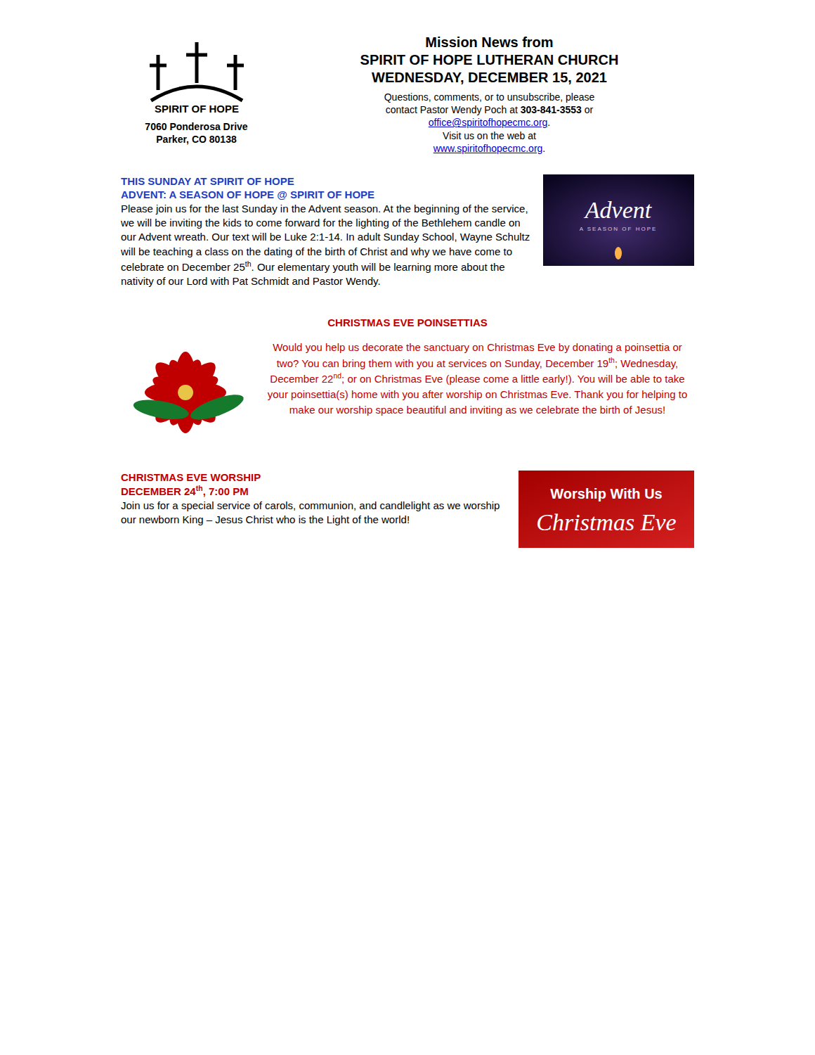7060 Ponderosa Drive
Parker, CO 80138
Mission News from
SPIRIT OF HOPE LUTHERAN CHURCH
WEDNESDAY, DECEMBER 15, 2021
Questions, comments, or to unsubscribe, please
contact Pastor Wendy Poch at 303-841-3553 or
office@spiritofhopecmc.org.
Visit us on the web at
www.spiritofhopecmc.org.
THIS SUNDAY AT SPIRIT OF HOPE
ADVENT: A SEASON OF HOPE @ SPIRIT OF HOPE
Please join us for the last Sunday in the Advent season. At the beginning of the service, we will be inviting the kids to come forward for the lighting of the Bethlehem candle on our Advent wreath. Our text will be Luke 2:1-14. In adult Sunday School, Wayne Schultz will be teaching a class on the dating of the birth of Christ and why we have come to celebrate on December 25th. Our elementary youth will be learning more about the nativity of our Lord with Pat Schmidt and Pastor Wendy.
CHRISTMAS EVE POINSETTIAS
Would you help us decorate the sanctuary on Christmas Eve by donating a poinsettia or two? You can bring them with you at services on Sunday, December 19th; Wednesday, December 22nd; or on Christmas Eve (please come a little early!). You will be able to take your poinsettia(s) home with you after worship on Christmas Eve. Thank you for helping to make our worship space beautiful and inviting as we celebrate the birth of Jesus!
CHRISTMAS EVE WORSHIP
DECEMBER 24th, 7:00 PM
Join us for a special service of carols, communion, and candlelight as we worship our newborn King – Jesus Christ who is the Light of the world!